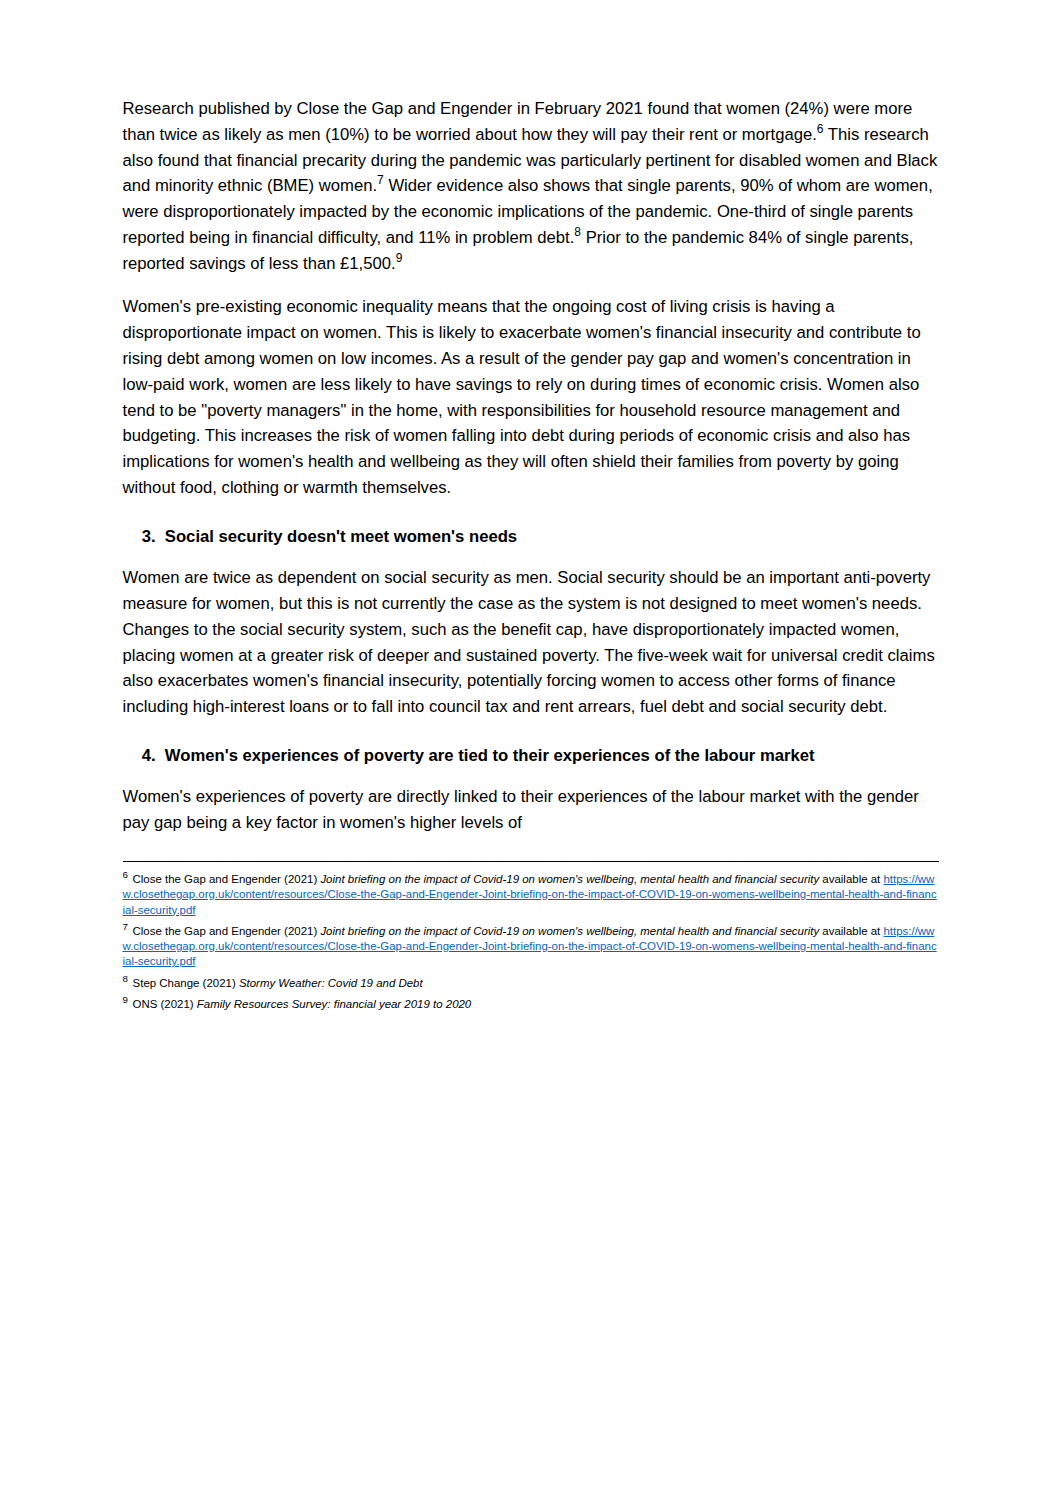Research published by Close the Gap and Engender in February 2021 found that women (24%) were more than twice as likely as men (10%) to be worried about how they will pay their rent or mortgage.6 This research also found that financial precarity during the pandemic was particularly pertinent for disabled women and Black and minority ethnic (BME) women.7 Wider evidence also shows that single parents, 90% of whom are women, were disproportionately impacted by the economic implications of the pandemic. One-third of single parents reported being in financial difficulty, and 11% in problem debt.8 Prior to the pandemic 84% of single parents, reported savings of less than £1,500.9
Women's pre-existing economic inequality means that the ongoing cost of living crisis is having a disproportionate impact on women. This is likely to exacerbate women's financial insecurity and contribute to rising debt among women on low incomes. As a result of the gender pay gap and women's concentration in low-paid work, women are less likely to have savings to rely on during times of economic crisis. Women also tend to be "poverty managers" in the home, with responsibilities for household resource management and budgeting. This increases the risk of women falling into debt during periods of economic crisis and also has implications for women's health and wellbeing as they will often shield their families from poverty by going without food, clothing or warmth themselves.
3. Social security doesn't meet women's needs
Women are twice as dependent on social security as men. Social security should be an important anti-poverty measure for women, but this is not currently the case as the system is not designed to meet women's needs. Changes to the social security system, such as the benefit cap, have disproportionately impacted women, placing women at a greater risk of deeper and sustained poverty. The five-week wait for universal credit claims also exacerbates women's financial insecurity, potentially forcing women to access other forms of finance including high-interest loans or to fall into council tax and rent arrears, fuel debt and social security debt.
4. Women's experiences of poverty are tied to their experiences of the labour market
Women's experiences of poverty are directly linked to their experiences of the labour market with the gender pay gap being a key factor in women's higher levels of
6 Close the Gap and Engender (2021) Joint briefing on the impact of Covid-19 on women's wellbeing, mental health and financial security available at https://www.closethegap.org.uk/content/resources/Close-the-Gap-and-Engender-Joint-briefing-on-the-impact-of-COVID-19-on-womens-wellbeing-mental-health-and-financial-security.pdf
7 Close the Gap and Engender (2021) Joint briefing on the impact of Covid-19 on women's wellbeing, mental health and financial security available at https://www.closethegap.org.uk/content/resources/Close-the-Gap-and-Engender-Joint-briefing-on-the-impact-of-COVID-19-on-womens-wellbeing-mental-health-and-financial-security.pdf
8 Step Change (2021) Stormy Weather: Covid 19 and Debt
9 ONS (2021) Family Resources Survey: financial year 2019 to 2020